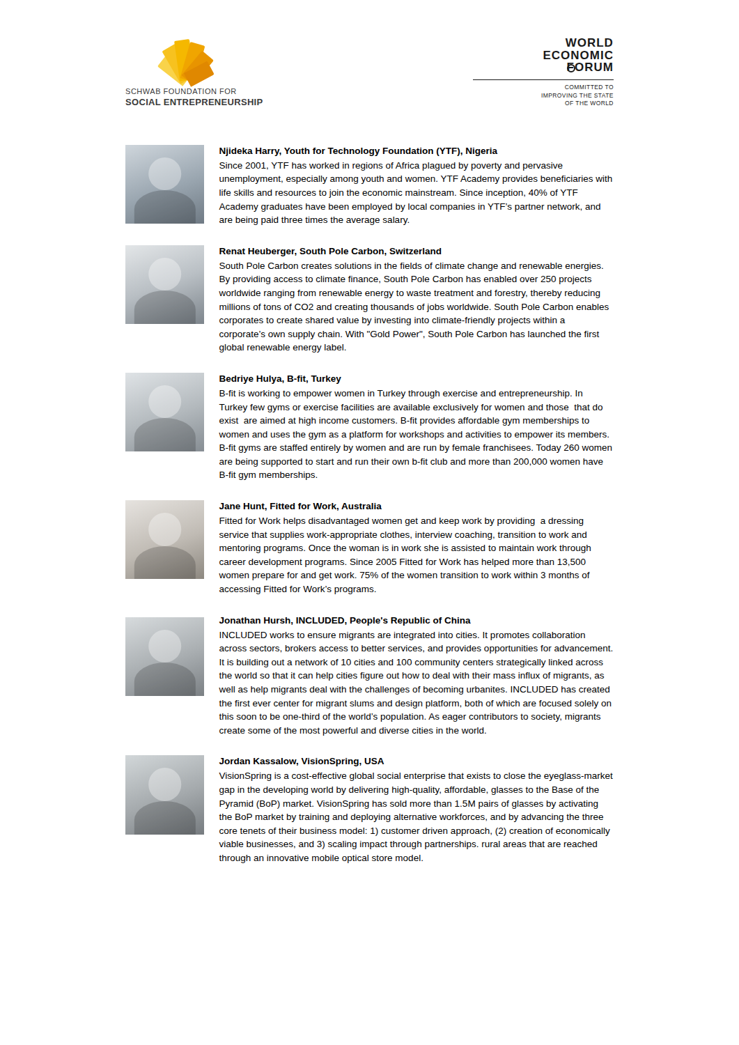Schwab Foundation for
Social Entrepreneurship
World
Economic
Forum
Committed to
Improving the State
of the World
Njideka Harry, Youth for Technology Foundation (YTF), Nigeria
Since 2001, YTF has worked in regions of Africa plagued by poverty and pervasive unemployment, especially among youth and women. YTF Academy provides beneficiaries with life skills and resources to join the economic mainstream. Since inception, 40% of YTF Academy graduates have been employed by local companies in YTF’s partner network, and are being paid three times the average salary.
Renat Heuberger, South Pole Carbon, Switzerland
South Pole Carbon creates solutions in the fields of climate change and renewable energies. By providing access to climate finance, South Pole Carbon has enabled over 250 projects worldwide ranging from renewable energy to waste treatment and forestry, thereby reducing millions of tons of CO2 and creating thousands of jobs worldwide. South Pole Carbon enables corporates to create shared value by investing into climate-friendly projects within a corporate’s own supply chain. With "Gold Power", South Pole Carbon has launched the first global renewable energy label.
Bedriye Hulya, B-fit, Turkey
B-fit is working to empower women in Turkey through exercise and entrepreneurship. In Turkey few gyms or exercise facilities are available exclusively for women and those that do exist are aimed at high income customers. B-fit provides affordable gym memberships to women and uses the gym as a platform for workshops and activities to empower its members. B-fit gyms are staffed entirely by women and are run by female franchisees. Today 260 women are being supported to start and run their own b-fit club and more than 200,000 women have B-fit gym memberships.
Jane Hunt, Fitted for Work, Australia
Fitted for Work helps disadvantaged women get and keep work by providing a dressing service that supplies work-appropriate clothes, interview coaching, transition to work and mentoring programs. Once the woman is in work she is assisted to maintain work through career development programs. Since 2005 Fitted for Work has helped more than 13,500 women prepare for and get work. 75% of the women transition to work within 3 months of accessing Fitted for Work’s programs.
Jonathan Hursh, INCLUDED, People's Republic of China
INCLUDED works to ensure migrants are integrated into cities. It promotes collaboration across sectors, brokers access to better services, and provides opportunities for advancement. It is building out a network of 10 cities and 100 community centers strategically linked across the world so that it can help cities figure out how to deal with their mass influx of migrants, as well as help migrants deal with the challenges of becoming urbanites. INCLUDED has created the first ever center for migrant slums and design platform, both of which are focused solely on this soon to be one-third of the world’s population. As eager contributors to society, migrants create some of the most powerful and diverse cities in the world.
Jordan Kassalow, VisionSpring, USA
VisionSpring is a cost-effective global social enterprise that exists to close the eyeglass-market gap in the developing world by delivering high-quality, affordable, glasses to the Base of the Pyramid (BoP) market. VisionSpring has sold more than 1.5M pairs of glasses by activating the BoP market by training and deploying alternative workforces, and by advancing the three core tenets of their business model: 1) customer driven approach, (2) creation of economically viable businesses, and 3) scaling impact through partnerships. rural areas that are reached through an innovative mobile optical store model.